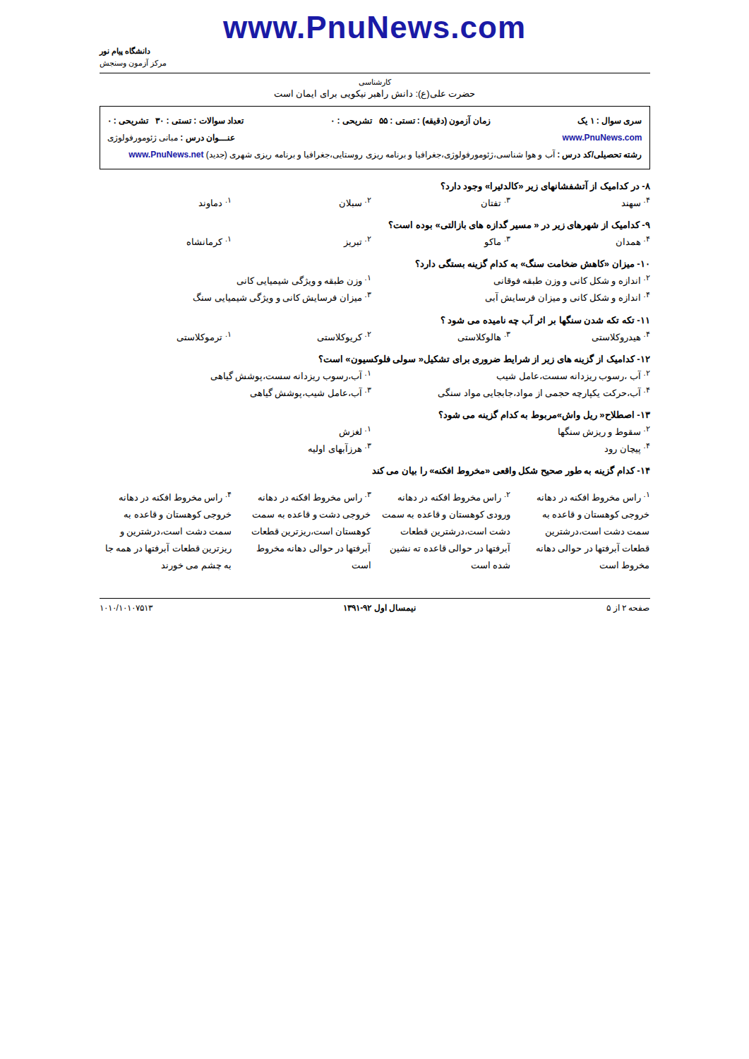www. PnuNews. com
دانشگاه پیام نور
مرکز آزمون وسنجش
کارشناسی حضرت علی(ع): دانش راهبر نیکویی برای ایمان است
سری سوال : ۱ یک
زمان آزمون (دقیقه) : تستی : ۵۵ تشریحی : ۰
تعداد سوالات : تستی : ۳۰ تشریحی : ۰
www.PnuNews.com
عنـــوان درس : مبانی ژئومورفولوژی
رشته تحصیلی/کد درس : آب و هوا شناسی،ژئومورفولوژی،جغرافیا و برنامه ریزی روستایی،جغرافیا و برنامه ریزی شهری (جدید) www.PnuNews.net
۸- در کدامیک از آتشفشانهای زیر «کالدئیرا» وجود دارد؟
۴. سهند
۳. تفتان
۲. سبلان
۱. دماوند
۹- کدامیک از شهرهای زیر در « مسیر گدازه های بازالتی» بوده است؟
۴. همدان
۳. ماکو
۲. تبریز
۱. کرمانشاه
۱۰- میزان «کاهش ضخامت سنگ» به کدام گزینه بستگی دارد؟
۲. اندازه و شکل کانی و وزن طبقه فوقانی
۱. وزن طبقه و ویژگی شیمیایی کانی
۴. اندازه و شکل کانی و میزان فرسایش آبی
۳. میزان فرسایش کانی و ویژگی شیمیایی سنگ
۱۱- تکه تکه شدن سنگها بر اثر آب چه نامیده می شود ؟
۴. هیدروکلاستی
۳. هالوکلاستی
۲. کریوکلاستی
۱. ترموکلاستی
۱۲- کدامیک از گزینه های زیر از شرایط ضروری برای تشکیل« سولی فلوکسیون» است؟
۲. آب ،رسوب ریزدانه سست،عامل شیب
۱. آب،رسوب ریزدانه سست،پوشش گیاهی
۴. آب،حرکت یکپارچه حجمی از مواد،جابجایی مواد سنگی
۳. آب،عامل شیب،پوشش گیاهی
۱۳- اصطلاح« ریل واش»مربوط به کدام گزینه می شود؟
۲. سقوط و ریزش سنگها
۱. لغزش
۴. پیچان رود
۳. هرزآبهای اولیه
۱۴- کدام گزینه به طور صحیح شکل واقعی «مخروط افکنه» را بیان می کند
۱. راس مخروط افکنه در دهانه خروجی کوهستان و قاعده به سمت دشت است،درشترین قطعات آبرفتها در حوالی دهانه مخروط است
۲. راس مخروط افکنه در دهانه ورودی کوهستان و قاعده به سمت دشت است،درشترین قطعات آبرفتها در حوالی قاعده ته نشین شده است
۳. راس مخروط افکنه در دهانه خروجی دشت و قاعده به سمت کوهستان است،ریزترین قطعات آبرفتها در حوالی دهانه مخروط است
۴. راس مخروط افکنه در دهانه خروجی کوهستان و قاعده به سمت دشت است،درشترین و ریزترین قطعات آبرفتها در همه جا به چشم می خورند
صفحه ۲ از ۵
نیمسال اول ۹۲-۱۳۹۱
۱۰۱۰/۱۰۱۰۷۵۱۳